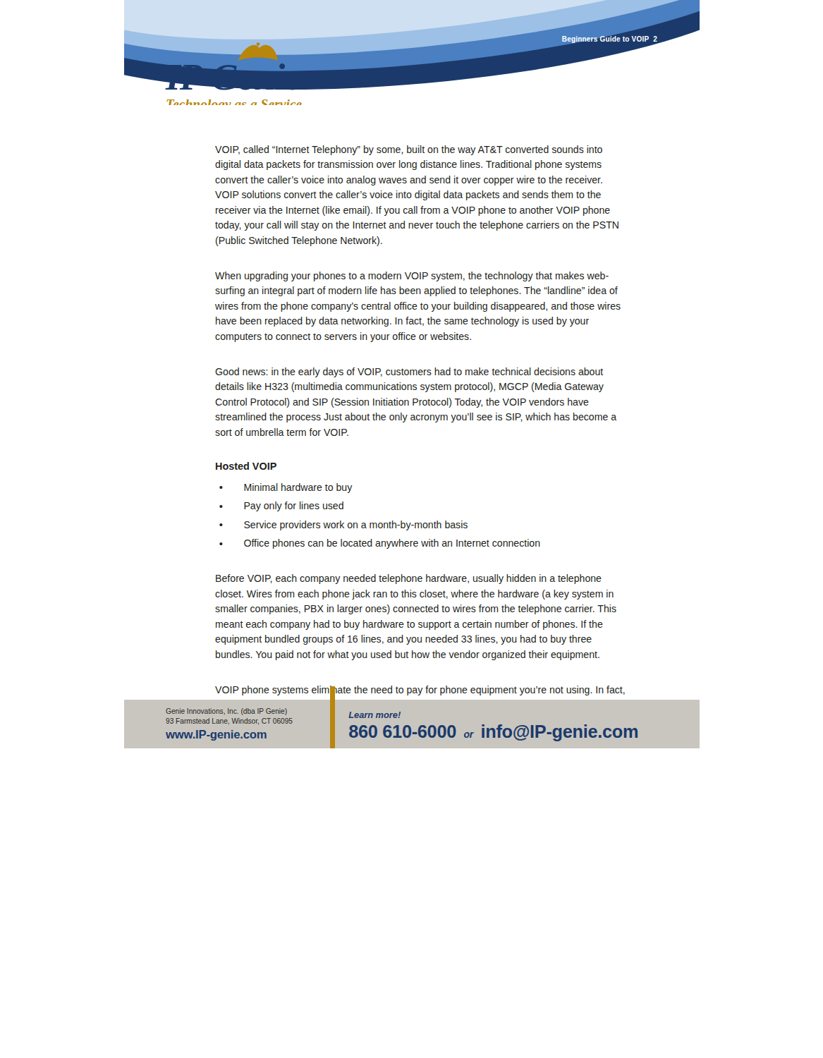Beginners Guide to VOIP 2
IP Genie
Technology as a Service
VOIP, called “Internet Telephony” by some, built on the way AT&T converted sounds into digital data packets for transmission over long distance lines. Traditional phone systems convert the caller’s voice into analog waves and send it over copper wire to the receiver. VOIP solutions convert the caller’s voice into digital data packets and sends them to the receiver via the Internet (like email). If you call from a VOIP phone to another VOIP phone today, your call will stay on the Internet and never touch the telephone carriers on the PSTN (Public Switched Telephone Network).
When upgrading your phones to a modern VOIP system, the technology that makes web-surfing an integral part of modern life has been applied to telephones. The “landline” idea of wires from the phone company’s central office to your building disappeared, and those wires have been replaced by data networking. In fact, the same technology is used by your computers to connect to servers in your office or websites.
Good news: in the early days of VOIP, customers had to make technical decisions about details like H323 (multimedia communications system protocol), MGCP (Media Gateway Control Protocol) and SIP (Session Initiation Protocol) Today, the VOIP vendors have streamlined the process Just about the only acronym you’ll see is SIP, which has become a sort of umbrella term for VOIP.
Hosted VOIP
Minimal hardware to buy
Pay only for lines used
Service providers work on a month-by-month basis
Office phones can be located anywhere with an Internet connection
Before VOIP, each company needed telephone hardware, usually hidden in a telephone closet. Wires from each phone jack ran to this closet, where the hardware (a key system in smaller companies, PBX in larger ones) connected to wires from the telephone carrier. This meant each company had to buy hardware to support a certain number of phones. If the equipment bundled groups of 16 lines, and you needed 33 lines, you had to buy three bundles. You paid not for what you used but how the vendor organized their equipment.
VOIP phone systems eliminate the need to pay for phone equipment you’re not using. In fact, you can have little hardware on site (in addition to the phones themselves), and keep ongoing costs at a minimum.
Genie Innovations, Inc. (dba IP Genie)
93 Farmstead Lane, Windsor, CT 06095
www.IP-genie.com
Learn more!
860 610-6000 or info@IP-genie.com